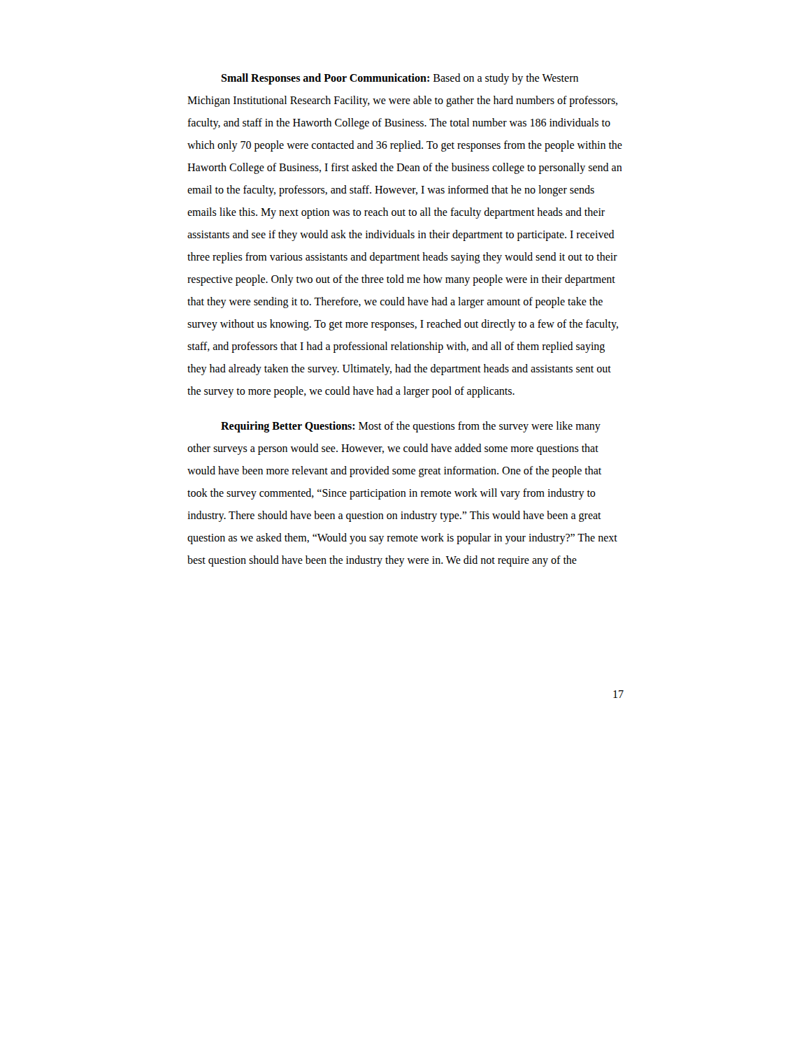Small Responses and Poor Communication: Based on a study by the Western Michigan Institutional Research Facility, we were able to gather the hard numbers of professors, faculty, and staff in the Haworth College of Business. The total number was 186 individuals to which only 70 people were contacted and 36 replied. To get responses from the people within the Haworth College of Business, I first asked the Dean of the business college to personally send an email to the faculty, professors, and staff. However, I was informed that he no longer sends emails like this. My next option was to reach out to all the faculty department heads and their assistants and see if they would ask the individuals in their department to participate. I received three replies from various assistants and department heads saying they would send it out to their respective people. Only two out of the three told me how many people were in their department that they were sending it to. Therefore, we could have had a larger amount of people take the survey without us knowing. To get more responses, I reached out directly to a few of the faculty, staff, and professors that I had a professional relationship with, and all of them replied saying they had already taken the survey. Ultimately, had the department heads and assistants sent out the survey to more people, we could have had a larger pool of applicants.
Requiring Better Questions: Most of the questions from the survey were like many other surveys a person would see. However, we could have added some more questions that would have been more relevant and provided some great information. One of the people that took the survey commented, “Since participation in remote work will vary from industry to industry. There should have been a question on industry type.” This would have been a great question as we asked them, “Would you say remote work is popular in your industry?” The next best question should have been the industry they were in. We did not require any of the
17